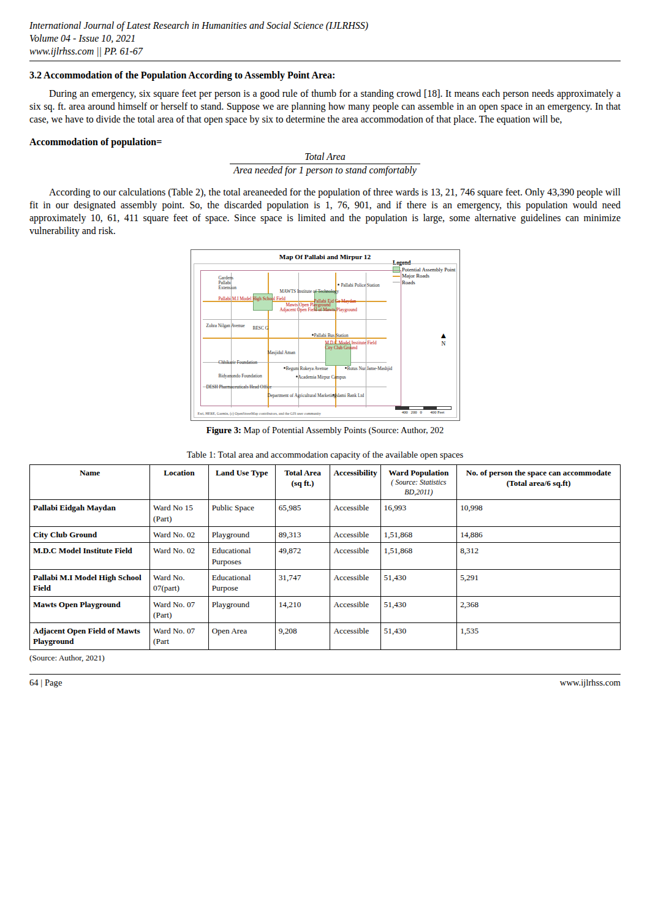International Journal of Latest Research in Humanities and Social Science (IJLRHSS)
Volume 04 - Issue 10, 2021
www.ijlrhss.com || PP. 61-67
3.2 Accommodation of the Population According to Assembly Point Area:
During an emergency, six square feet per person is a good rule of thumb for a standing crowd [18]. It means each person needs approximately a six sq. ft. area around himself or herself to stand. Suppose we are planning how many people can assemble in an open space in an emergency. In that case, we have to divide the total area of that open space by six to determine the area accommodation of that place. The equation will be,
Accommodation of population=
Total Area Area needed for 1 person to stand comfortably
According to our calculations (Table 2), the total areaneeded for the population of three wards is 13, 21, 746 square feet. Only 43,390 people will fit in our designated assembly point. So, the discarded population is 1, 76, 901, and if there is an emergency, this population would need approximately 10, 61, 411 square feet of space. Since space is limited and the population is large, some alternative guidelines can minimize vulnerability and risk.
Map Of Pallabi and Mirpur 12
Legend
Potential Assembly Point
Major Roads
Roads
Gardens
Pallabi
Extension
MAWTS Institute of Technology
Pallabi M.I Model High School Field
Mawts Open Playground
Pallabi Eid Ga Maydan
Adjacent Open Field of Mawts Playground
Pallabi Police Station
Zohra Nilgan Avenue
BESC G
Pallabi Bus Station
M.D.C Model Institute Field
City Club Ground
Masjidul Aman
Chhikarir Foundation
Begum Rokeya Avenue
Botus Nur Jame-Mashjid
Bidyanondo Foundation
Academia Mirpur Campus
DESH Pharmaceuticals Head Office
Department of Agricultural Marketing
Islami Bank Ltd
▲
N
400 200 0 400 Feet
Esri, HERE, Garmin, (c) OpenStreetMap contributors, and the GIS user community
Figure 3: Map of Potential Assembly Points (Source: Author, 202
Table 1: Total area and accommodation capacity of the available open spaces
| Name | Location | Land Use Type | Total Area (sq ft.) | Accessibility | Ward Population ( Source: Statistics BD,2011) | No. of person the space can accommodate (Total area/6 sq.ft) |
| --- | --- | --- | --- | --- | --- | --- |
| Pallabi Eidgah Maydan | Ward No 15 (Part) | Public Space | 65,985 | Accessible | 16,993 | 10,998 |
| City Club Ground | Ward No. 02 | Playground | 89,313 | Accessible | 1,51,868 | 14,886 |
| M.D.C Model Institute Field | Ward No. 02 | Educational Purposes | 49,872 | Accessible | 1,51,868 | 8,312 |
| Pallabi M.I Model High School Field | Ward No. 07(part) | Educational Purpose | 31,747 | Accessible | 51,430 | 5,291 |
| Mawts Open Playground | Ward No. 07 (Part) | Playground | 14,210 | Accessible | 51,430 | 2,368 |
| Adjacent Open Field of Mawts Playground | Ward No. 07 (Part | Open Area | 9,208 | Accessible | 51,430 | 1,535 |
(Source: Author, 2021)
64 | Page
www.ijlrhss.com